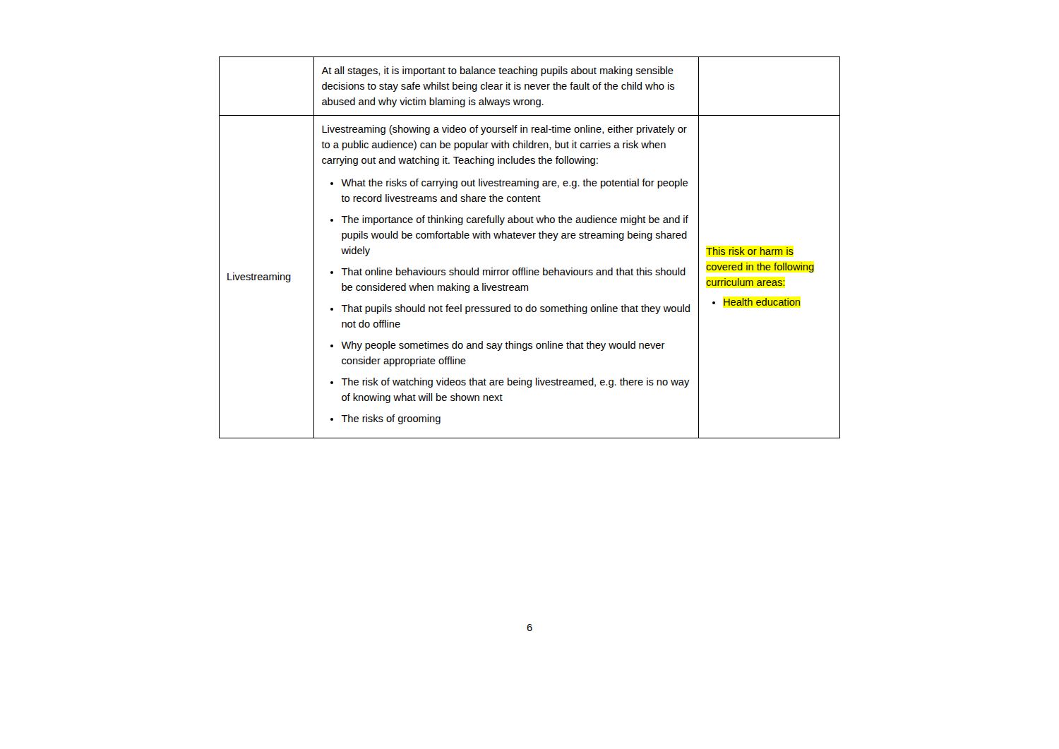| | At all stages, it is important to balance teaching pupils about making sensible decisions to stay safe whilst being clear it is never the fault of the child who is abused and why victim blaming is always wrong. | |
| Livestreaming | Livestreaming (showing a video of yourself in real-time online, either privately or to a public audience) can be popular with children, but it carries a risk when carrying out and watching it. Teaching includes the following: What the risks of carrying out livestreaming are, e.g. the potential for people to record livestreams and share the content The importance of thinking carefully about who the audience might be and if pupils would be comfortable with whatever they are streaming being shared widely That online behaviours should mirror offline behaviours and that this should be considered when making a livestream That pupils should not feel pressured to do something online that they would not do offline Why people sometimes do and say things online that they would never consider appropriate offline The risk of watching videos that are being livestreamed, e.g. there is no way of knowing what will be shown next The risks of grooming | This risk or harm is covered in the following curriculum areas: Health education |
6